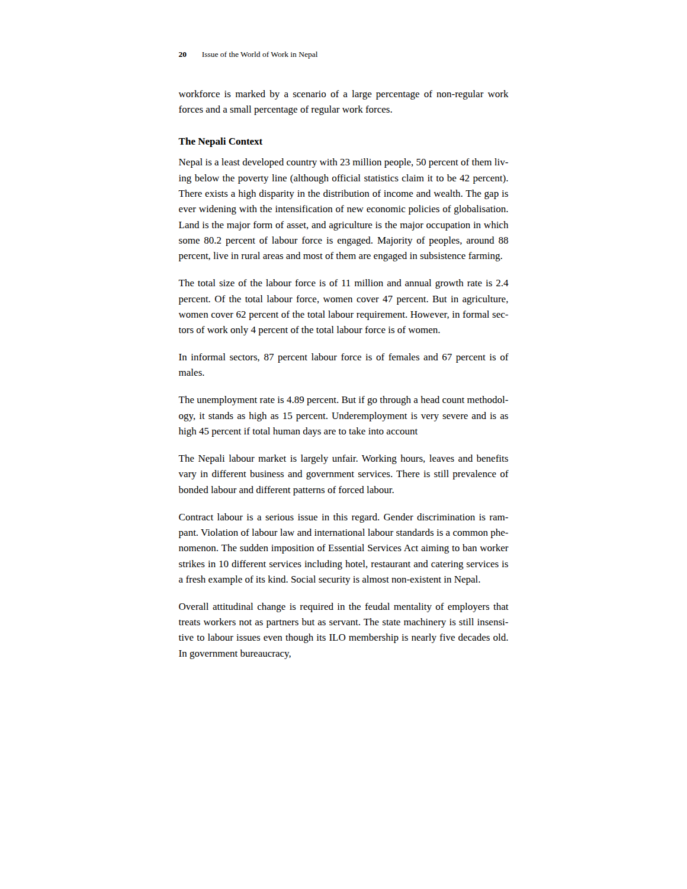20 Issue of the World of Work in Nepal
workforce is marked by a scenario of a large percentage of non-regular work forces and a small percentage of regular work forces.
The Nepali Context
Nepal is a least developed country with 23 million people, 50 percent of them living below the poverty line (although official statistics claim it to be 42 percent). There exists a high disparity in the distribution of income and wealth. The gap is ever widening with the intensification of new economic policies of globalisation. Land is the major form of asset, and agriculture is the major occupation in which some 80.2 percent of labour force is engaged. Majority of peoples, around 88 percent, live in rural areas and most of them are engaged in subsistence farming.
The total size of the labour force is of 11 million and annual growth rate is 2.4 percent. Of the total labour force, women cover 47 percent. But in agriculture, women cover 62 percent of the total labour requirement. However, in formal sectors of work only 4 percent of the total labour force is of women.
In informal sectors, 87 percent labour force is of females and 67 percent is of males.
The unemployment rate is 4.89 percent. But if go through a head count methodology, it stands as high as 15 percent. Underemployment is very severe and is as high 45 percent if total human days are to take into account
The Nepali labour market is largely unfair. Working hours, leaves and benefits vary in different business and government services. There is still prevalence of bonded labour and different patterns of forced labour.
Contract labour is a serious issue in this regard. Gender discrimination is rampant. Violation of labour law and international labour standards is a common phenomenon. The sudden imposition of Essential Services Act aiming to ban worker strikes in 10 different services including hotel, restaurant and catering services is a fresh example of its kind. Social security is almost non-existent in Nepal.
Overall attitudinal change is required in the feudal mentality of employers that treats workers not as partners but as servant. The state machinery is still insensitive to labour issues even though its ILO membership is nearly five decades old. In government bureaucracy,